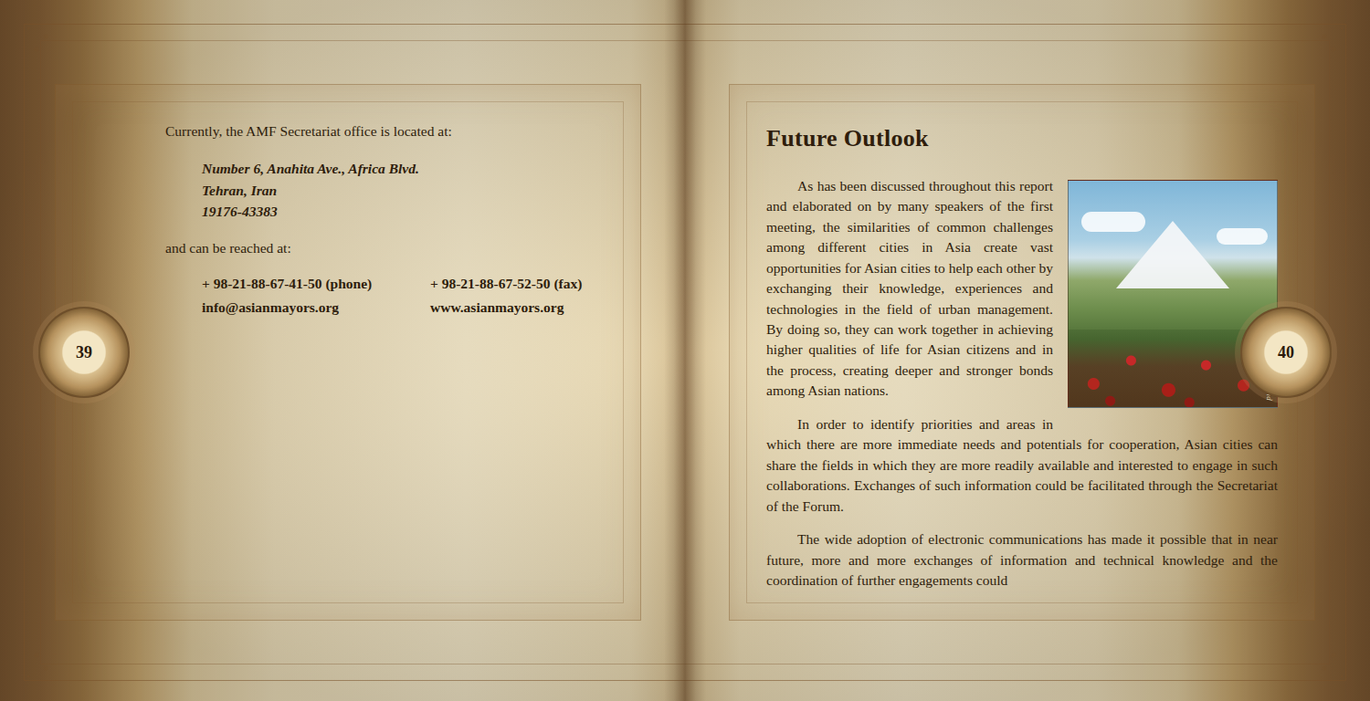Currently, the AMF Secretariat office is located at:
Number 6, Anahita Ave., Africa Blvd.
Tehran, Iran
19176-43383
and can be reached at:
+ 98-21-88-67-41-50 (phone)+ 98-21-88-67-52-50 (fax)
info@asianmayors.orgwww.asianmayors.org
Future Outlook
Mount Damavand
As has been discussed throughout this report and elaborated on by many speakers of the first meeting, the similarities of common challenges among different cities in Asia create vast opportunities for Asian cities to help each other by exchanging their knowledge, experiences and technologies in the field of urban management. By doing so, they can work together in achieving higher qualities of life for Asian citizens and in the process, creating deeper and stronger bonds among Asian nations.
In order to identify priorities and areas in which there are more immediate needs and potentials for cooperation, Asian cities can share the fields in which they are more readily available and interested to engage in such collaborations. Exchanges of such information could be facilitated through the Secretariat of the Forum.
The wide adoption of electronic communications has made it possible that in near future, more and more exchanges of information and technical knowledge and the coordination of further engagements could
39
40